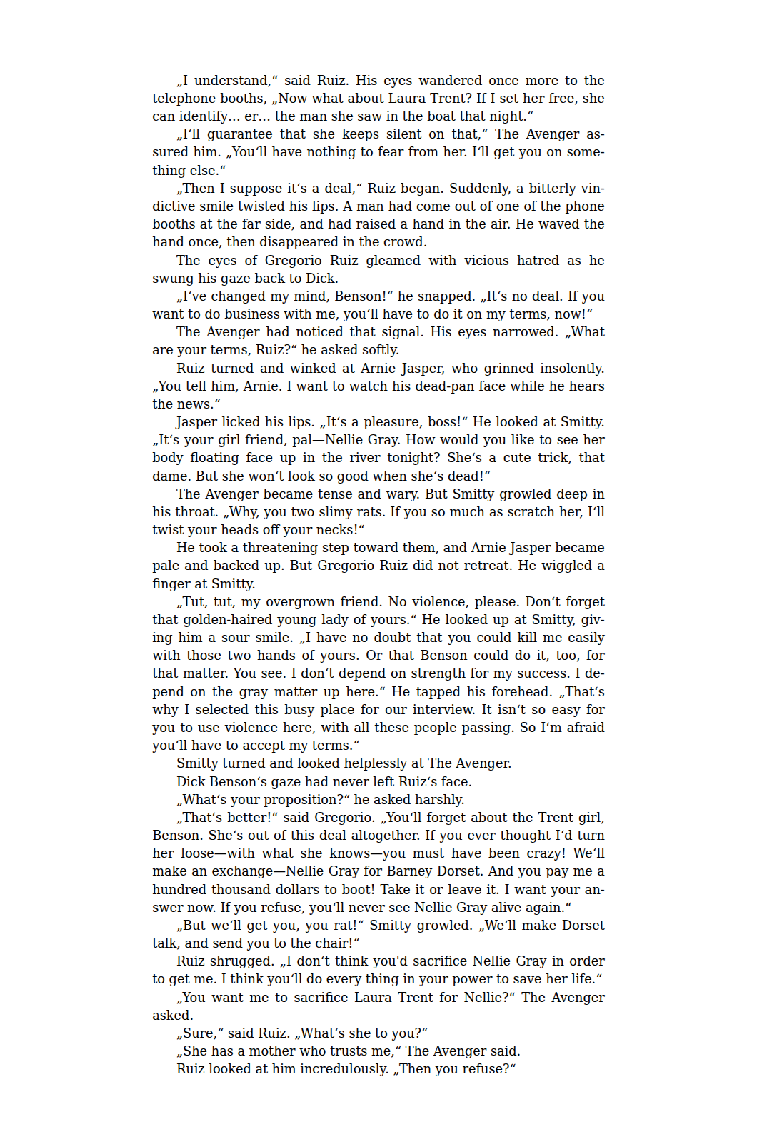„I understand,“ said Ruiz. His eyes wandered once more to the telephone booths, „Now what about Laura Trent? If I set her free, she can identify… er… the man she saw in the boat that night.“
„I‘ll guarantee that she keeps silent on that,“ The Avenger assured him. „You‘ll have nothing to fear from her. I‘ll get you on something else.“
„Then I suppose it‘s a deal,“ Ruiz began. Suddenly, a bitterly vindictive smile twisted his lips. A man had come out of one of the phone booths at the far side, and had raised a hand in the air. He waved the hand once, then disappeared in the crowd.
The eyes of Gregorio Ruiz gleamed with vicious hatred as he swung his gaze back to Dick.
„I‘ve changed my mind, Benson!“ he snapped. „It‘s no deal. If you want to do business with me, you‘ll have to do it on my terms, now!“
The Avenger had noticed that signal. His eyes narrowed. „What are your terms, Ruiz?“ he asked softly.
Ruiz turned and winked at Arnie Jasper, who grinned insolently. „You tell him, Arnie. I want to watch his dead-pan face while he hears the news.“
Jasper licked his lips. „It‘s a pleasure, boss!“ He looked at Smitty. „It‘s your girl friend, pal—Nellie Gray. How would you like to see her body floating face up in the river tonight? She‘s a cute trick, that dame. But she won‘t look so good when she‘s dead!“
The Avenger became tense and wary. But Smitty growled deep in his throat. „Why, you two slimy rats. If you so much as scratch her, I‘ll twist your heads off your necks!“
He took a threatening step toward them, and Arnie Jasper became pale and backed up. But Gregorio Ruiz did not retreat. He wiggled a finger at Smitty.
„Tut, tut, my overgrown friend. No violence, please. Don‘t forget that golden-haired young lady of yours.“ He looked up at Smitty, giving him a sour smile. „I have no doubt that you could kill me easily with those two hands of yours. Or that Benson could do it, too, for that matter. You see. I don‘t depend on strength for my success. I depend on the gray matter up here.“ He tapped his forehead. „That‘s why I selected this busy place for our interview. It isn‘t so easy for you to use violence here, with all these people passing. So I‘m afraid you‘ll have to accept my terms.“
Smitty turned and looked helplessly at The Avenger.
Dick Benson‘s gaze had never left Ruiz‘s face.
„What‘s your proposition?“ he asked harshly.
„That‘s better!“ said Gregorio. „You‘ll forget about the Trent girl, Benson. She‘s out of this deal altogether. If you ever thought I‘d turn her loose—with what she knows—you must have been crazy! We‘ll make an exchange—Nellie Gray for Barney Dorset. And you pay me a hundred thousand dollars to boot! Take it or leave it. I want your answer now. If you refuse, you‘ll never see Nellie Gray alive again.“
„But we‘ll get you, you rat!“ Smitty growled. „We‘ll make Dorset talk, and send you to the chair!“
Ruiz shrugged. „I don‘t think you'd sacrifice Nellie Gray in order to get me. I think you‘ll do every thing in your power to save her life.“
„You want me to sacrifice Laura Trent for Nellie?“ The Avenger asked.
„Sure,“ said Ruiz. „What‘s she to you?“
„She has a mother who trusts me,“ The Avenger said.
Ruiz looked at him incredulously. „Then you refuse?“